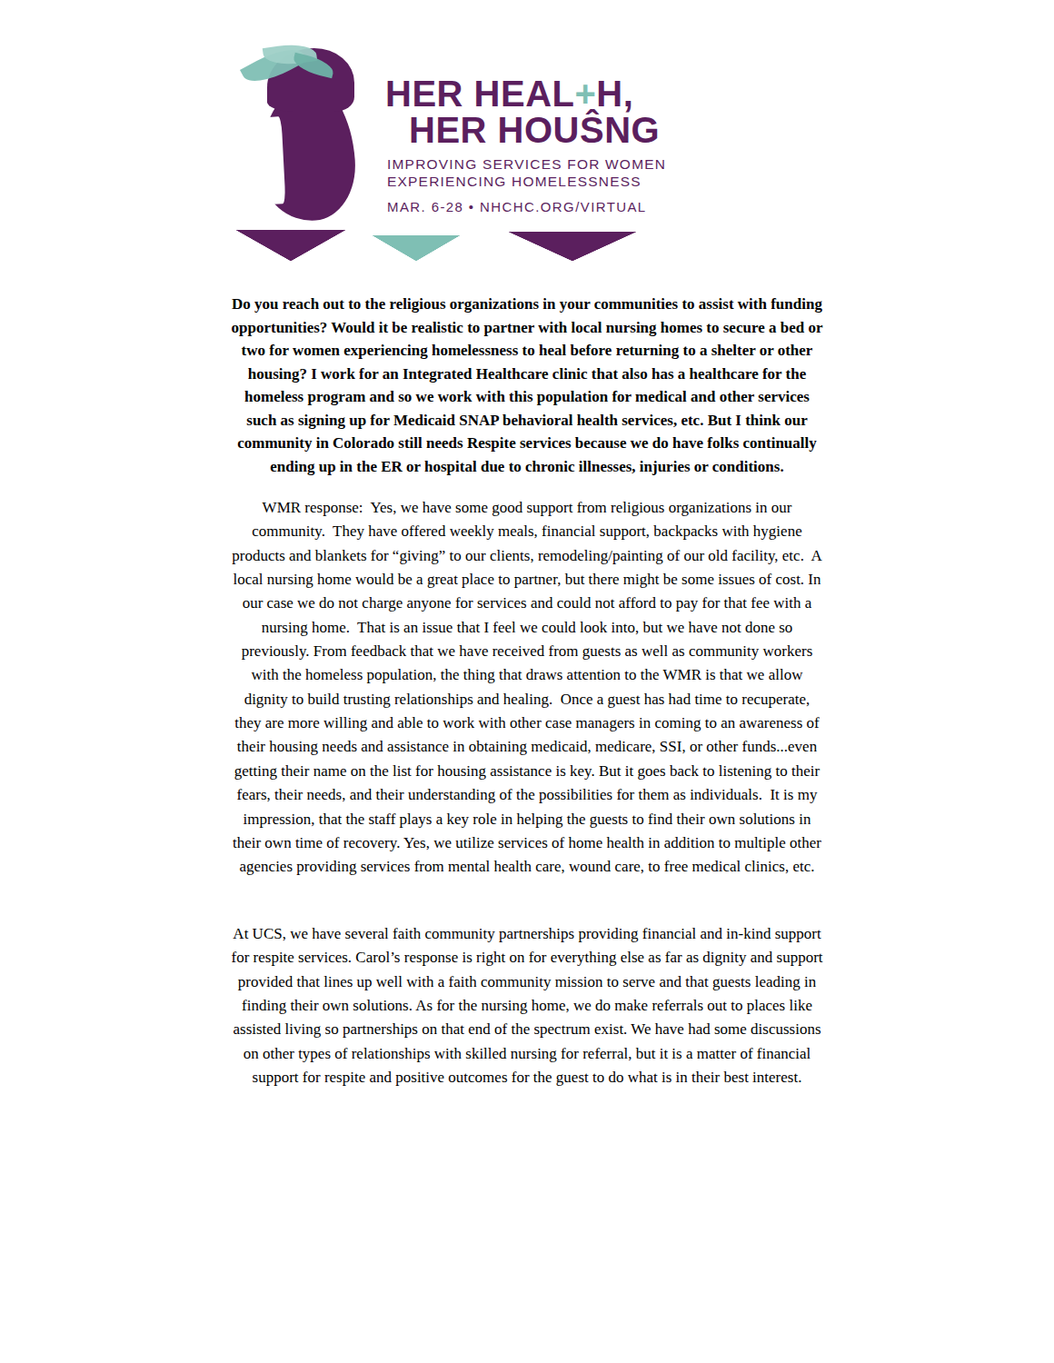HER HEAL+H,
HER HOUŜNG
Improving Services for Women
Experiencing Homelessness
Mar. 6-28 • NHCHC.ORG/VIRTUAL
Do you reach out to the religious organizations in your communities to assist with funding opportunities? Would it be realistic to partner with local nursing homes to secure a bed or two for women experiencing homelessness to heal before returning to a shelter or other housing? I work for an Integrated Healthcare clinic that also has a healthcare for the homeless program and so we work with this population for medical and other services such as signing up for Medicaid SNAP behavioral health services, etc. But I think our community in Colorado still needs Respite services because we do have folks continually ending up in the ER or hospital due to chronic illnesses, injuries or conditions.
WMR response: Yes, we have some good support from religious organizations in our community. They have offered weekly meals, financial support, backpacks with hygiene products and blankets for “giving” to our clients, remodeling/painting of our old facility, etc. A local nursing home would be a great place to partner, but there might be some issues of cost. In our case we do not charge anyone for services and could not afford to pay for that fee with a nursing home. That is an issue that I feel we could look into, but we have not done so previously. From feedback that we have received from guests as well as community workers with the homeless population, the thing that draws attention to the WMR is that we allow dignity to build trusting relationships and healing. Once a guest has had time to recuperate, they are more willing and able to work with other case managers in coming to an awareness of their housing needs and assistance in obtaining medicaid, medicare, SSI, or other funds...even getting their name on the list for housing assistance is key. But it goes back to listening to their fears, their needs, and their understanding of the possibilities for them as individuals. It is my impression, that the staff plays a key role in helping the guests to find their own solutions in their own time of recovery. Yes, we utilize services of home health in addition to multiple other agencies providing services from mental health care, wound care, to free medical clinics, etc.
At UCS, we have several faith community partnerships providing financial and in-kind support for respite services. Carol’s response is right on for everything else as far as dignity and support provided that lines up well with a faith community mission to serve and that guests leading in finding their own solutions. As for the nursing home, we do make referrals out to places like assisted living so partnerships on that end of the spectrum exist. We have had some discussions on other types of relationships with skilled nursing for referral, but it is a matter of financial support for respite and positive outcomes for the guest to do what is in their best interest.